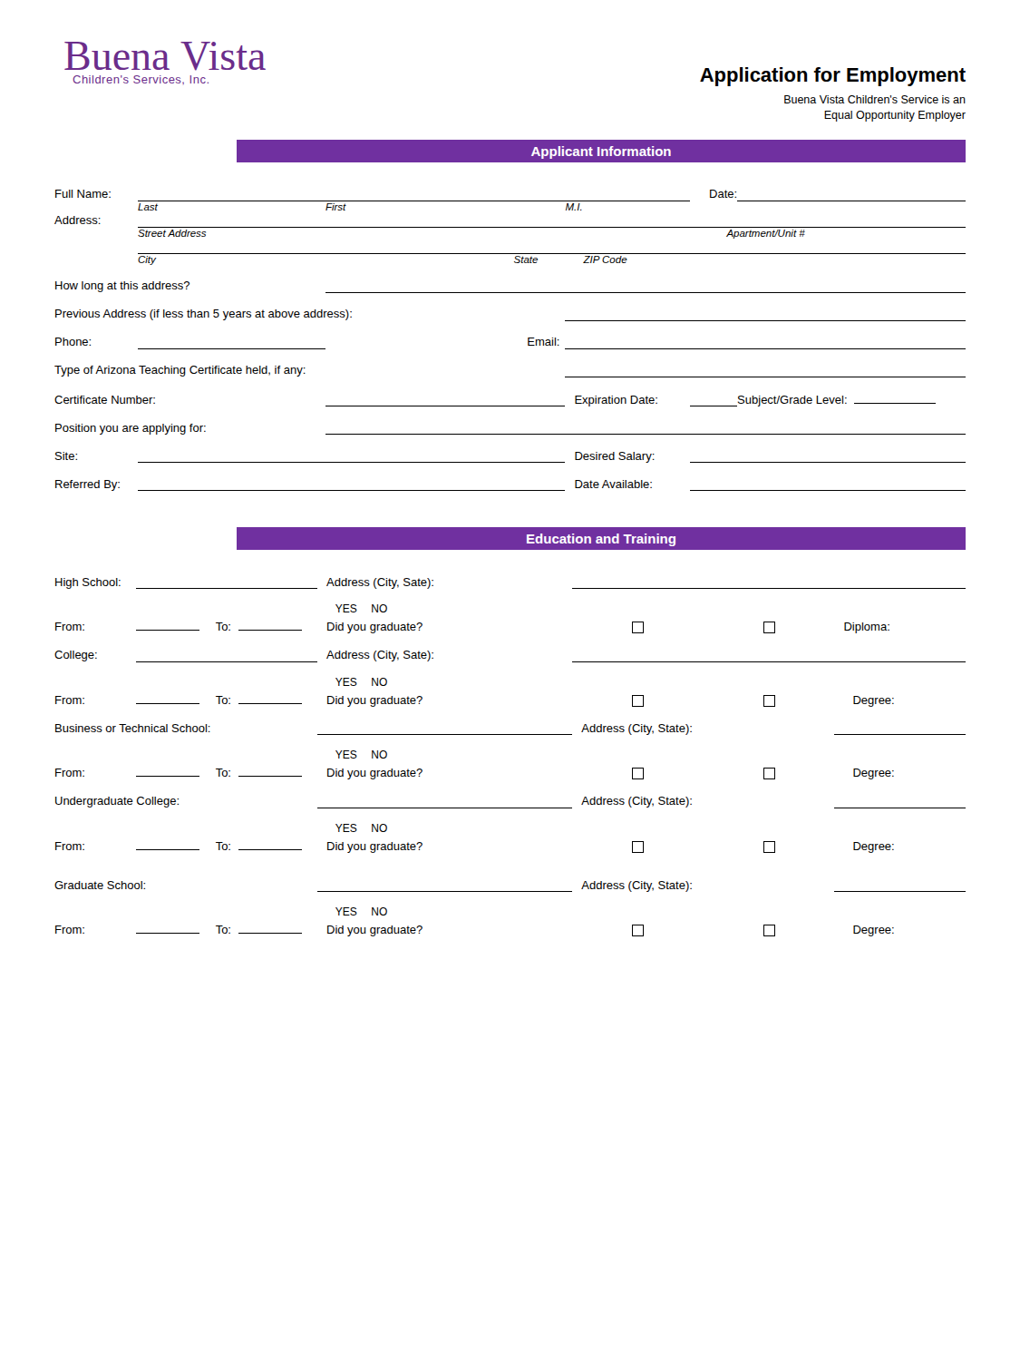Buena Vista
Children's Services, Inc.
Application for Employment
Buena Vista Children's Service is an
Equal Opportunity Employer
Applicant Information
| Full Name: | | Date: | |
| | Last | First | M.I. | | |
| Address: | |
| | Street Address | Apartment/Unit # |
| | City | State | ZIP Code |
| How long at this address? | |
| Previous Address (if less than 5 years at above address): | |
| Phone: | | Email: | |
| Type of Arizona Teaching Certificate held, if any: | |
| Certificate Number: | | Expiration Date: | | Subject/Grade Level: |
| Position you are applying for: | |
| Site: | | Desired Salary: | |
| Referred By: | | Date Available: | |
Education and Training
| High School: | | Address (City, Sate): | |
| YES NO |
| From: | To: | Did you graduate? | | | Diploma: | |
| College: | | Address (City, Sate): | |
| YES NO |
| From: | To: | Did you graduate? | | | Degree: | |
| Business or Technical School: | | Address (City, State): | |
| YES NO |
| From: | To: | Did you graduate? | | | Degree: | |
| Undergraduate College: | | Address (City, State): | |
| YES NO |
| From: | To: | Did you graduate? | | | Degree: | |
| Graduate School: | | Address (City, State): | |
| YES NO |
| From: | To: | Did you graduate? | | | Degree: | |